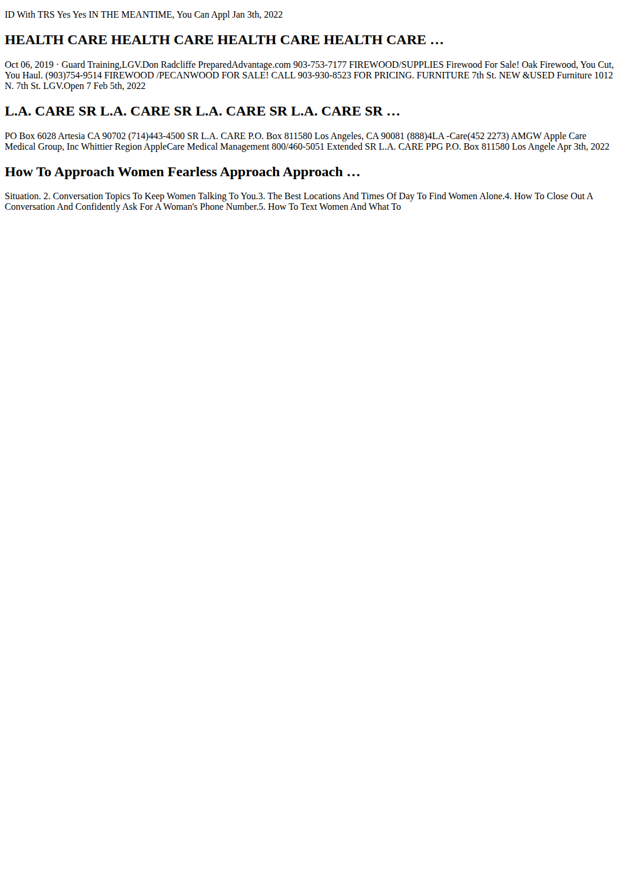ID With TRS Yes Yes IN THE MEANTIME, You Can Appl Jan 3th, 2022
HEALTH CARE HEALTH CARE HEALTH CARE HEALTH CARE …
Oct 06, 2019 · Guard Training,LGV.Don Radcliffe PreparedAdvantage.com 903-753-7177 FIREWOOD/SUPPLIES Firewood For Sale! Oak Firewood, You Cut, You Haul. (903)754-9514 FIREWOOD /PECANWOOD FOR SALE! CALL 903-930-8523 FOR PRICING. FURNITURE 7th St. NEW &USED Furniture 1012 N. 7th St. LGV.Open 7 Feb 5th, 2022
L.A. CARE SR L.A. CARE SR L.A. CARE SR L.A. CARE SR …
PO Box 6028 Artesia CA 90702 (714)443-4500 SR L.A. CARE P.O. Box 811580 Los Angeles, CA 90081 (888)4LA -Care(452 2273) AMGW Apple Care Medical Group, Inc Whittier Region AppleCare Medical Management 800/460-5051 Extended SR L.A. CARE PPG P.O. Box 811580 Los Angele Apr 3th, 2022
How To Approach Women Fearless Approach Approach …
Situation. 2. Conversation Topics To Keep Women Talking To You.3. The Best Locations And Times Of Day To Find Women Alone.4. How To Close Out A Conversation And Confidently Ask For A Woman's Phone Number.5. How To Text Women And What To